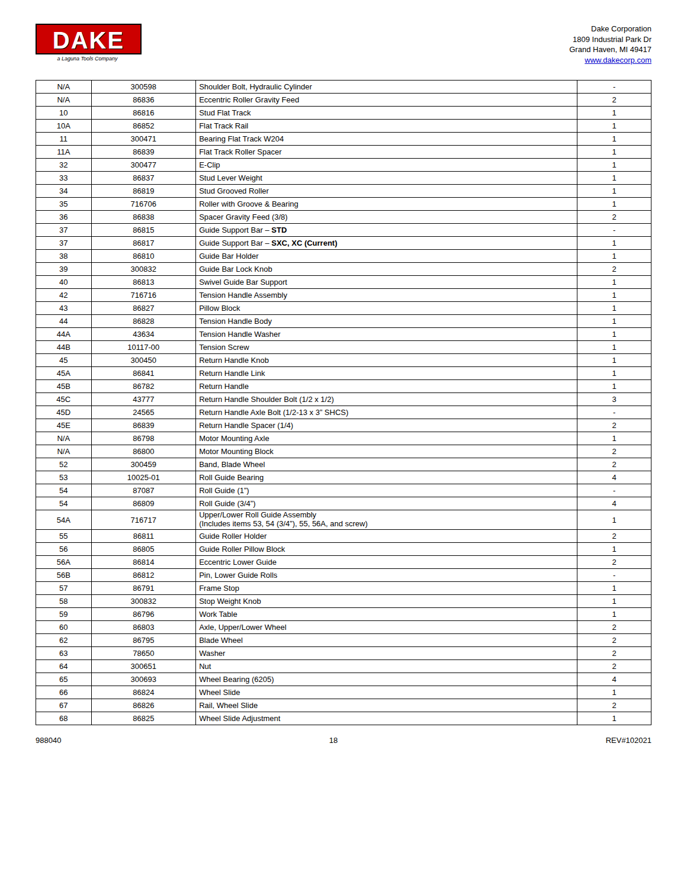DAKE
a Laguna Tools Company
Dake Corporation
1809 Industrial Park Dr
Grand Haven, MI 49417
www.dakecorp.com
| N/A | 300598 | Shoulder Bolt, Hydraulic Cylinder | - |
| N/A | 86836 | Eccentric Roller Gravity Feed | 2 |
| 10 | 86816 | Stud Flat Track | 1 |
| 10A | 86852 | Flat Track Rail | 1 |
| 11 | 300471 | Bearing Flat Track W204 | 1 |
| 11A | 86839 | Flat Track Roller Spacer | 1 |
| 32 | 300477 | E-Clip | 1 |
| 33 | 86837 | Stud Lever Weight | 1 |
| 34 | 86819 | Stud Grooved Roller | 1 |
| 35 | 716706 | Roller with Groove & Bearing | 1 |
| 36 | 86838 | Spacer Gravity Feed (3/8) | 2 |
| 37 | 86815 | Guide Support Bar – STD | - |
| 37 | 86817 | Guide Support Bar – SXC, XC (Current) | 1 |
| 38 | 86810 | Guide Bar Holder | 1 |
| 39 | 300832 | Guide Bar Lock Knob | 2 |
| 40 | 86813 | Swivel Guide Bar Support | 1 |
| 42 | 716716 | Tension Handle Assembly | 1 |
| 43 | 86827 | Pillow Block | 1 |
| 44 | 86828 | Tension Handle Body | 1 |
| 44A | 43634 | Tension Handle Washer | 1 |
| 44B | 10117-00 | Tension Screw | 1 |
| 45 | 300450 | Return Handle Knob | 1 |
| 45A | 86841 | Return Handle Link | 1 |
| 45B | 86782 | Return Handle | 1 |
| 45C | 43777 | Return Handle Shoulder Bolt (1/2 x 1/2) | 3 |
| 45D | 24565 | Return Handle Axle Bolt (1/2-13 x 3” SHCS) | - |
| 45E | 86839 | Return Handle Spacer (1/4) | 2 |
| N/A | 86798 | Motor Mounting Axle | 1 |
| N/A | 86800 | Motor Mounting Block | 2 |
| 52 | 300459 | Band, Blade Wheel | 2 |
| 53 | 10025-01 | Roll Guide Bearing | 4 |
| 54 | 87087 | Roll Guide (1”) | - |
| 54 | 86809 | Roll Guide (3/4”) | 4 |
| 54A | 716717 | Upper/Lower Roll Guide Assembly (Includes items 53, 54 (3/4”), 55, 56A, and screw) | 1 |
| 55 | 86811 | Guide Roller Holder | 2 |
| 56 | 86805 | Guide Roller Pillow Block | 1 |
| 56A | 86814 | Eccentric Lower Guide | 2 |
| 56B | 86812 | Pin, Lower Guide Rolls | - |
| 57 | 86791 | Frame Stop | 1 |
| 58 | 300832 | Stop Weight Knob | 1 |
| 59 | 86796 | Work Table | 1 |
| 60 | 86803 | Axle, Upper/Lower Wheel | 2 |
| 62 | 86795 | Blade Wheel | 2 |
| 63 | 78650 | Washer | 2 |
| 64 | 300651 | Nut | 2 |
| 65 | 300693 | Wheel Bearing (6205) | 4 |
| 66 | 86824 | Wheel Slide | 1 |
| 67 | 86826 | Rail, Wheel Slide | 2 |
| 68 | 86825 | Wheel Slide Adjustment | 1 |
988040
18
REV#102021